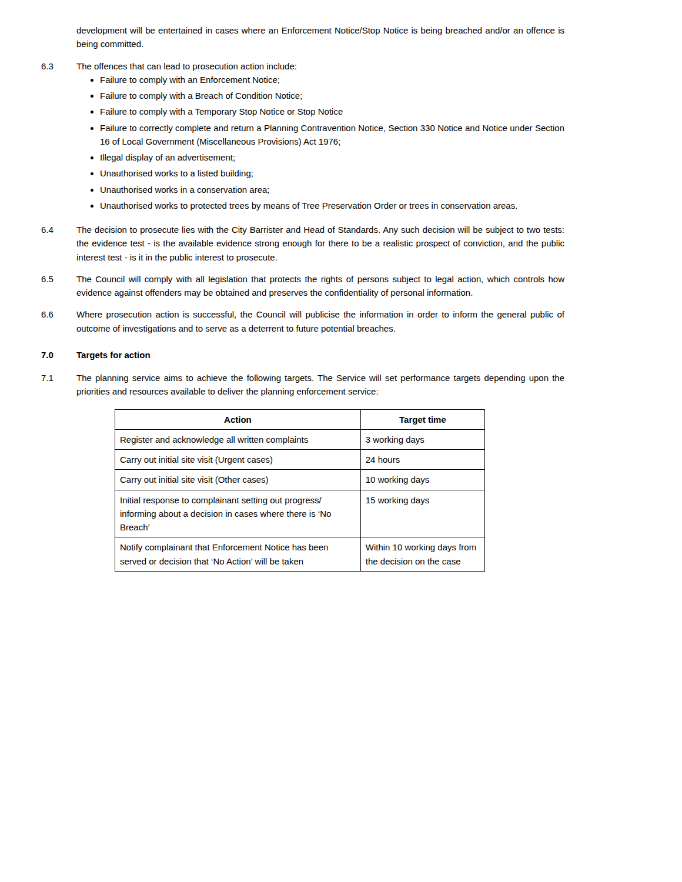development will be entertained in cases where an Enforcement Notice/Stop Notice is being breached and/or an offence is being committed.
6.3
The offences that can lead to prosecution action include:
Failure to comply with an Enforcement Notice;
Failure to comply with a Breach of Condition Notice;
Failure to comply with a Temporary Stop Notice or Stop Notice
Failure to correctly complete and return a Planning Contravention Notice, Section 330 Notice and Notice under Section 16 of Local Government (Miscellaneous Provisions) Act 1976;
Illegal display of an advertisement;
Unauthorised works to a listed building;
Unauthorised works in a conservation area;
Unauthorised works to protected trees by means of Tree Preservation Order or trees in conservation areas.
6.4
The decision to prosecute lies with the City Barrister and Head of Standards. Any such decision will be subject to two tests: the evidence test - is the available evidence strong enough for there to be a realistic prospect of conviction, and the public interest test - is it in the public interest to prosecute.
6.5
The Council will comply with all legislation that protects the rights of persons subject to legal action, which controls how evidence against offenders may be obtained and preserves the confidentiality of personal information.
6.6
Where prosecution action is successful, the Council will publicise the information in order to inform the general public of outcome of investigations and to serve as a deterrent to future potential breaches.
7.0
Targets for action
7.1
The planning service aims to achieve the following targets. The Service will set performance targets depending upon the priorities and resources available to deliver the planning enforcement service:
| Action | Target time |
| --- | --- |
| Register and acknowledge all written complaints | 3 working days |
| Carry out initial site visit (Urgent cases) | 24 hours |
| Carry out initial site visit (Other cases) | 10 working days |
| Initial response to complainant setting out progress/ informing about a decision in cases where there is ‘No Breach’ | 15 working days |
| Notify complainant that Enforcement Notice has been served or decision that ‘No Action’ will be taken | Within 10 working days from the decision on the case |